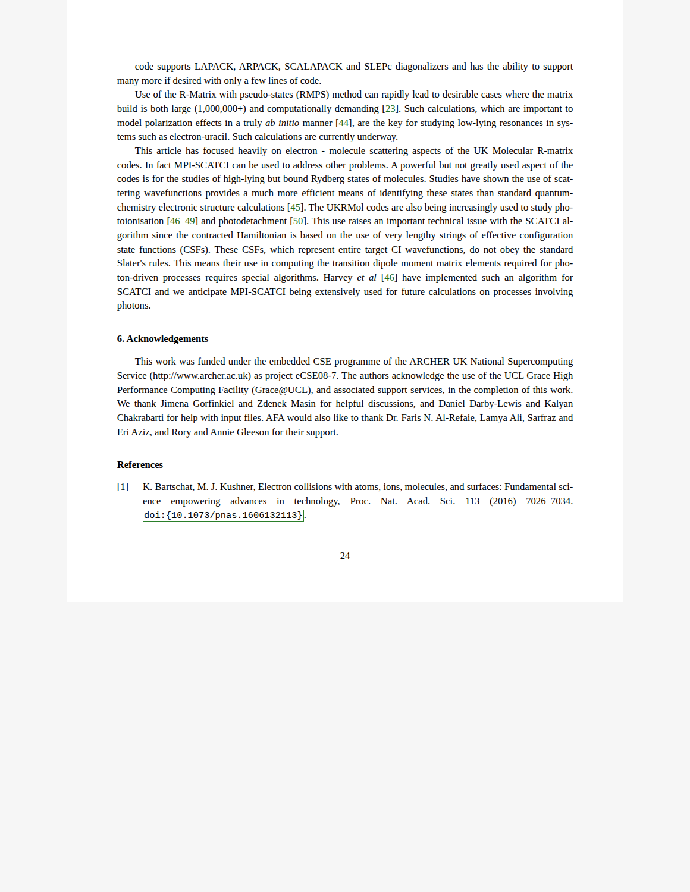code supports LAPACK, ARPACK, SCALAPACK and SLEPc diagonalizers and has the ability to support many more if desired with only a few lines of code.
Use of the R-Matrix with pseudo-states (RMPS) method can rapidly lead to desirable cases where the matrix build is both large (1,000,000+) and computationally demanding [23]. Such calculations, which are important to model polarization effects in a truly ab initio manner [44], are the key for studying low-lying resonances in systems such as electron-uracil. Such calculations are currently underway.
This article has focused heavily on electron - molecule scattering aspects of the UK Molecular R-matrix codes. In fact MPI-SCATCI can be used to address other problems. A powerful but not greatly used aspect of the codes is for the studies of high-lying but bound Rydberg states of molecules. Studies have shown the use of scattering wavefunctions provides a much more efficient means of identifying these states than standard quantum-chemistry electronic structure calculations [45]. The UKRMol codes are also being increasingly used to study photoionisation [46–49] and photodetachment [50]. This use raises an important technical issue with the SCATCI algorithm since the contracted Hamiltonian is based on the use of very lengthy strings of effective configuration state functions (CSFs). These CSFs, which represent entire target CI wavefunctions, do not obey the standard Slater's rules. This means their use in computing the transition dipole moment matrix elements required for photon-driven processes requires special algorithms. Harvey et al [46] have implemented such an algorithm for SCATCI and we anticipate MPI-SCATCI being extensively used for future calculations on processes involving photons.
6. Acknowledgements
This work was funded under the embedded CSE programme of the ARCHER UK National Supercomputing Service (http://www.archer.ac.uk) as project eCSE08-7. The authors acknowledge the use of the UCL Grace High Performance Computing Facility (Grace@UCL), and associated support services, in the completion of this work. We thank Jimena Gorfinkiel and Zdenek Masin for helpful discussions, and Daniel Darby-Lewis and Kalyan Chakrabarti for help with input files. AFA would also like to thank Dr. Faris N. Al-Refaie, Lamya Ali, Sarfraz and Eri Aziz, and Rory and Annie Gleeson for their support.
References
[1] K. Bartschat, M. J. Kushner, Electron collisions with atoms, ions, molecules, and surfaces: Fundamental science empowering advances in technology, Proc. Nat. Acad. Sci. 113 (2016) 7026–7034. doi:{10.1073/pnas.1606132113}.
24